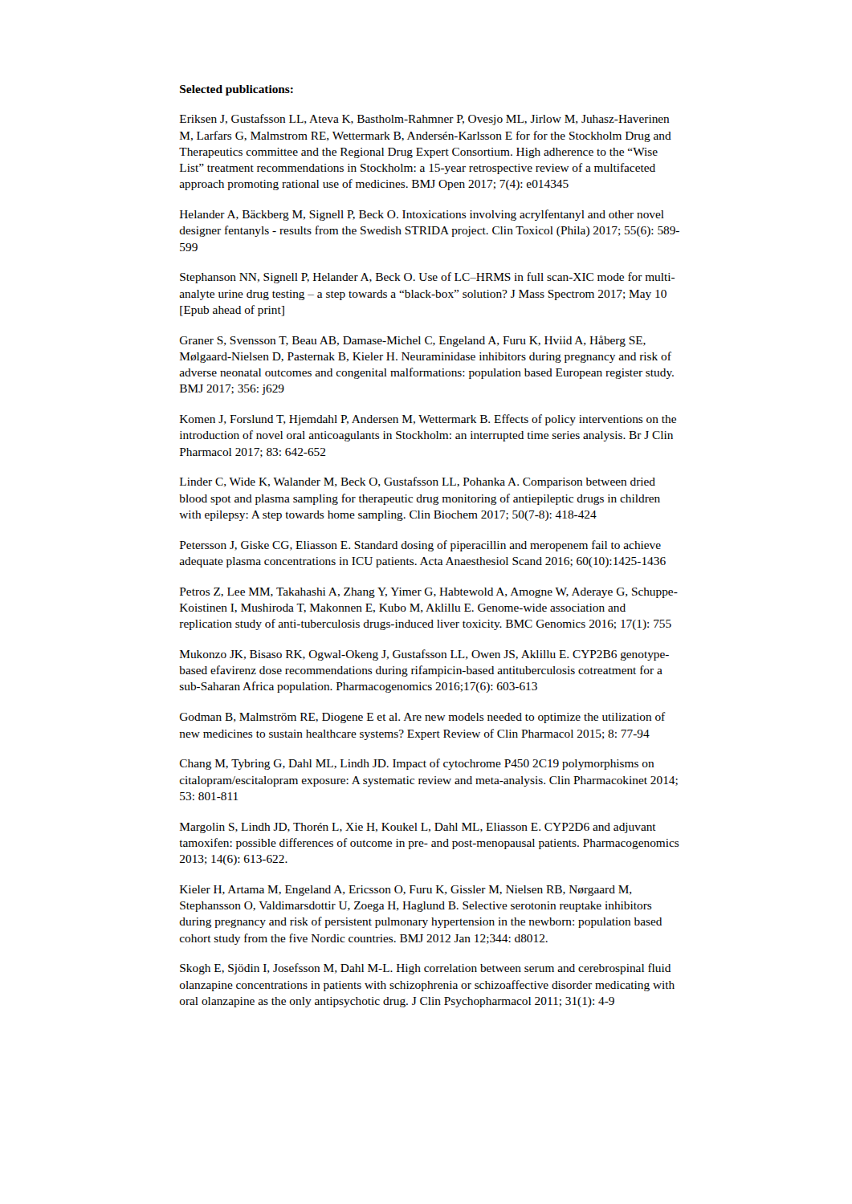Selected publications:
Eriksen J, Gustafsson LL, Ateva K, Bastholm-Rahmner P, Ovesjo ML, Jirlow M, Juhasz-Haverinen M, Larfars G, Malmstrom RE, Wettermark B, Andersén-Karlsson E for for the Stockholm Drug and Therapeutics committee and the Regional Drug Expert Consortium. High adherence to the “Wise List” treatment recommendations in Stockholm: a 15-year retrospective review of a multifaceted approach promoting rational use of medicines. BMJ Open 2017; 7(4): e014345
Helander A, Bäckberg M, Signell P, Beck O. Intoxications involving acrylfentanyl and other novel designer fentanyls - results from the Swedish STRIDA project. Clin Toxicol (Phila) 2017; 55(6): 589-599
Stephanson NN, Signell P, Helander A, Beck O. Use of LC–HRMS in full scan-XIC mode for multi-analyte urine drug testing – a step towards a “black-box” solution? J Mass Spectrom 2017; May 10 [Epub ahead of print]
Graner S, Svensson T, Beau AB, Damase-Michel C, Engeland A, Furu K, Hviid A, Håberg SE, Mølgaard-Nielsen D, Pasternak B, Kieler H. Neuraminidase inhibitors during pregnancy and risk of adverse neonatal outcomes and congenital malformations: population based European register study. BMJ 2017; 356: j629
Komen J, Forslund T, Hjemdahl P, Andersen M, Wettermark B. Effects of policy interventions on the introduction of novel oral anticoagulants in Stockholm: an interrupted time series analysis. Br J Clin Pharmacol 2017; 83: 642-652
Linder C, Wide K, Walander M, Beck O, Gustafsson LL, Pohanka A. Comparison between dried blood spot and plasma sampling for therapeutic drug monitoring of antiepileptic drugs in children with epilepsy: A step towards home sampling. Clin Biochem 2017; 50(7-8): 418-424
Petersson J, Giske CG, Eliasson E. Standard dosing of piperacillin and meropenem fail to achieve adequate plasma concentrations in ICU patients. Acta Anaesthesiol Scand 2016; 60(10):1425-1436
Petros Z, Lee MM, Takahashi A, Zhang Y, Yimer G, Habtewold A, Amogne W, Aderaye G, Schuppe-Koistinen I, Mushiroda T, Makonnen E, Kubo M, Aklillu E. Genome-wide association and replication study of anti-tuberculosis drugs-induced liver toxicity. BMC Genomics 2016; 17(1): 755
Mukonzo JK, Bisaso RK, Ogwal-Okeng J, Gustafsson LL, Owen JS, Aklillu E. CYP2B6 genotype-based efavirenz dose recommendations during rifampicin-based antituberculosis cotreatment for a sub-Saharan Africa population. Pharmacogenomics 2016;17(6): 603-613
Godman B, Malmström RE, Diogene E et al. Are new models needed to optimize the utilization of new medicines to sustain healthcare systems? Expert Review of Clin Pharmacol 2015; 8: 77-94
Chang M, Tybring G, Dahl ML, Lindh JD. Impact of cytochrome P450 2C19 polymorphisms on citalopram/escitalopram exposure: A systematic review and meta-analysis. Clin Pharmacokinet 2014; 53: 801-811
Margolin S, Lindh JD, Thorén L, Xie H, Koukel L, Dahl ML, Eliasson E. CYP2D6 and adjuvant tamoxifen: possible differences of outcome in pre- and post-menopausal patients. Pharmacogenomics 2013; 14(6): 613-622.
Kieler H, Artama M, Engeland A, Ericsson O, Furu K, Gissler M, Nielsen RB, Nørgaard M, Stephansson O, Valdimarsdottir U, Zoega H, Haglund B. Selective serotonin reuptake inhibitors during pregnancy and risk of persistent pulmonary hypertension in the newborn: population based cohort study from the five Nordic countries. BMJ 2012 Jan 12;344: d8012.
Skogh E, Sjödin I, Josefsson M, Dahl M-L. High correlation between serum and cerebrospinal fluid olanzapine concentrations in patients with schizophrenia or schizoaffective disorder medicating with oral olanzapine as the only antipsychotic drug. J Clin Psychopharmacol 2011; 31(1): 4-9